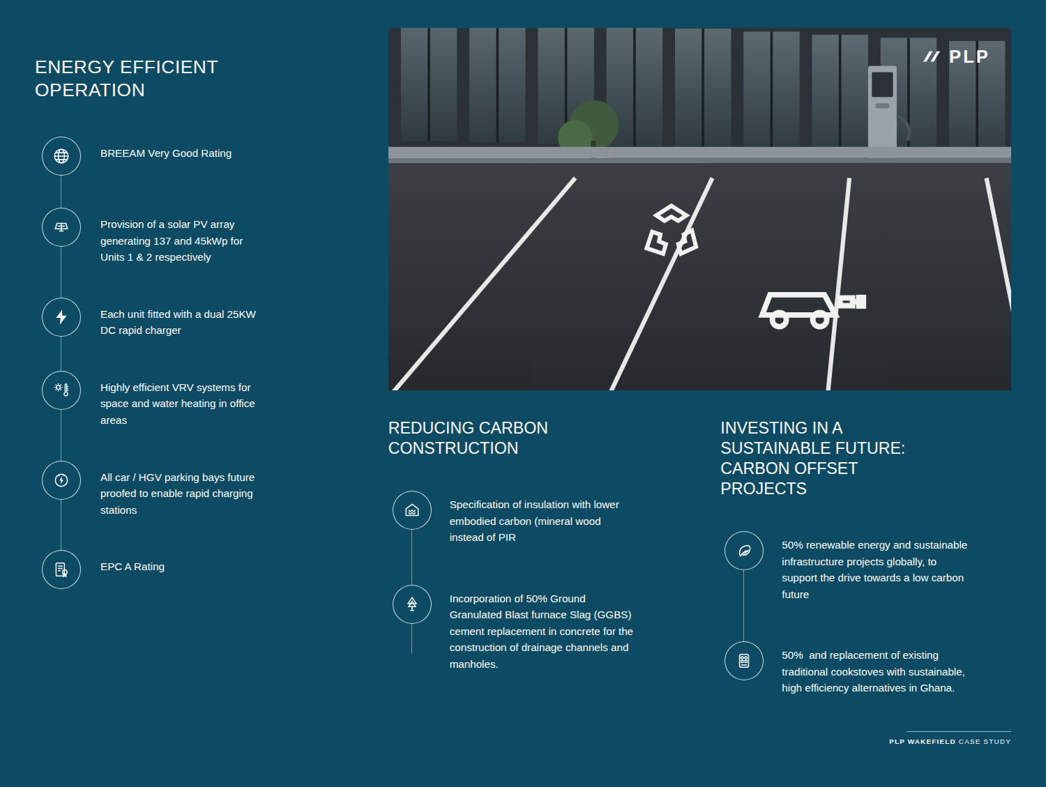ENERGY EFFICIENT OPERATION
BREEAM Very Good Rating
Provision of a solar PV array generating 137 and 45kWp for Units 1 & 2 respectively
Each unit fitted with a dual 25KW DC rapid charger
Highly efficient VRV systems for space and water heating in office areas
All car / HGV parking bays future proofed to enable rapid charging stations
EPC A Rating
PLP
REDUCING CARBON CONSTRUCTION
Specification of insulation with lower embodied carbon (mineral wood instead of PIR
Incorporation of 50% Ground Granulated Blast furnace Slag (GGBS) cement replacement in concrete for the construction of drainage channels and manholes.
INVESTING IN A SUSTAINABLE FUTURE: CARBON OFFSET PROJECTS
50% renewable energy and sustainable infrastructure projects globally, to support the drive towards a low carbon future
50% and replacement of existing traditional cookstoves with sustainable, high efficiency alternatives in Ghana.
PLP WAKEFIELD CASE STUDY